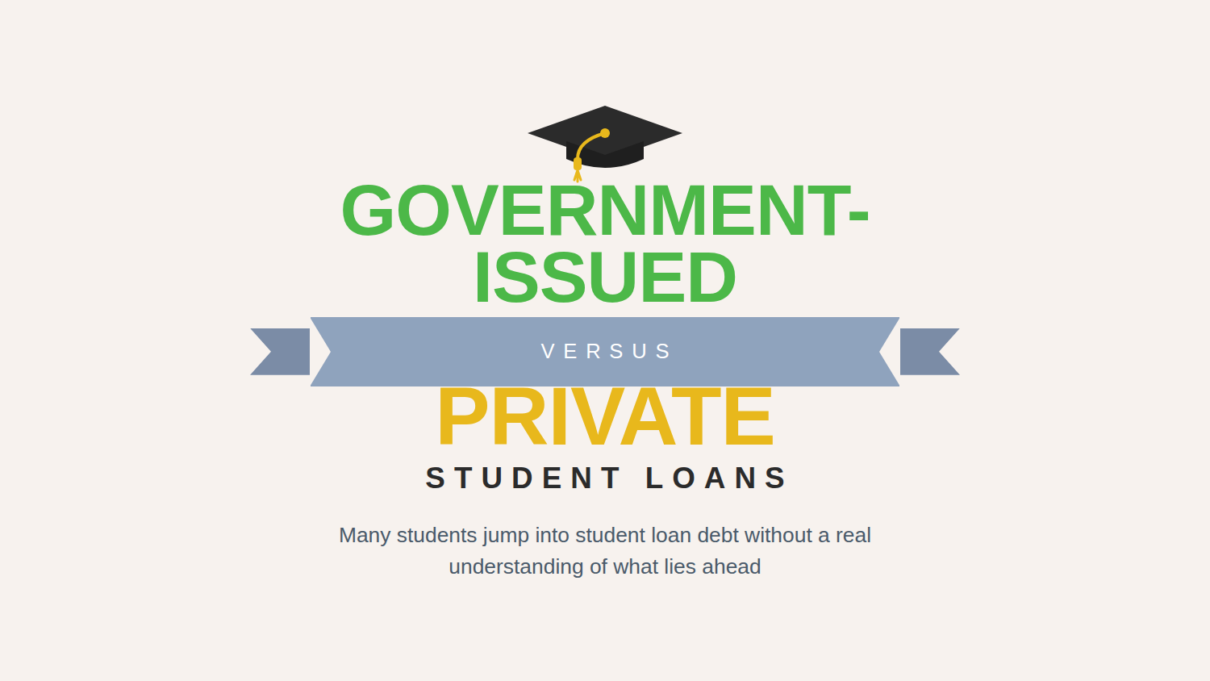Government-Issued
Versus
Private
Student Loans
Many students jump into student loan debt without a real understanding of what lies ahead